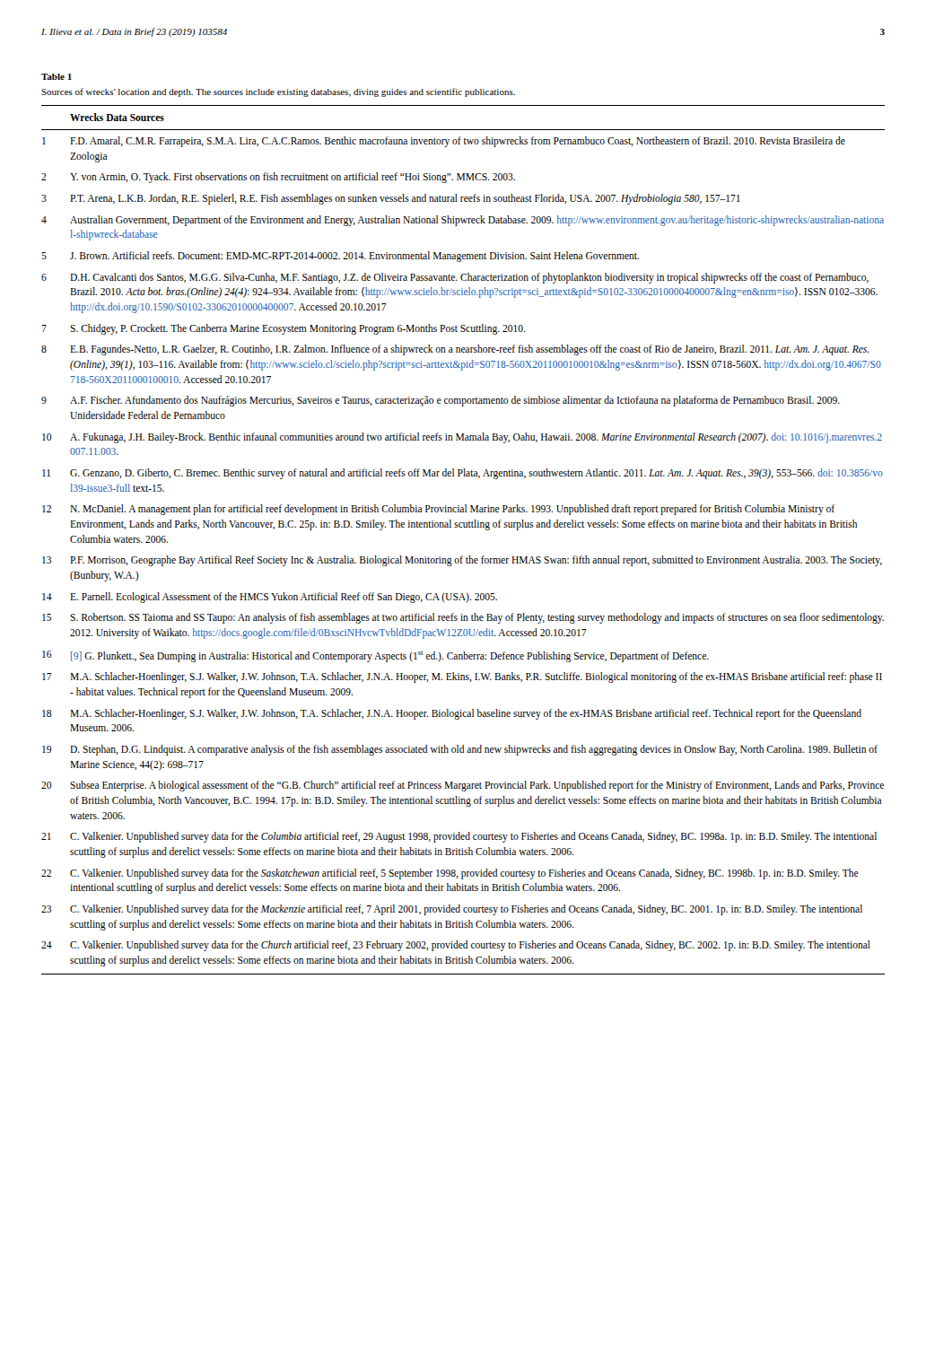I. Ilieva et al. / Data in Brief 23 (2019) 103584 3
Table 1 Sources of wrecks' location and depth. The sources include existing databases, diving guides and scientific publications.
| | Wrecks Data Sources |
| --- | --- |
| 1 | F.D. Amaral, C.M.R. Farrapeira, S.M.A. Lira, C.A.C.Ramos. Benthic macrofauna inventory of two shipwrecks from Pernambuco Coast, Northeastern of Brazil. 2010. Revista Brasileira de Zoologia |
| 2 | Y. von Armin, O. Tyack. First observations on fish recruitment on artificial reef “Hoi Siong”. MMCS. 2003. |
| 3 | P.T. Arena, L.K.B. Jordan, R.E. Spielerl, R.E. Fish assemblages on sunken vessels and natural reefs in southeast Florida, USA. 2007. Hydrobiologia 580 , 157–171 |
| 4 | Australian Government, Department of the Environment and Energy, Australian National Shipwreck Database. 2009. http://www.environment.gov.au/heritage/historic-shipwrecks/australian-national-shipwreck-database |
| 5 | J. Brown. Artificial reefs. Document: EMD-MC-RPT-2014-0002. 2014. Environmental Management Division. Saint Helena Government. |
| 6 | D.H. Cavalcanti dos Santos, M.G.G. Silva-Cunha, M.F. Santiago, J.Z. de Oliveira Passavante. Characterization of phytoplankton biodiversity in tropical shipwrecks off the coast of Pernambuco, Brazil. 2010. Acta bot. bras.(Online) 24(4) : 924–934. Available from: ⟨ http://www.scielo.br/scielo.php?script=sci_arttext&pid=S0102-33062010000400007&lng=en&nrm=iso ⟩. ISSN 0102–3306. http://dx.doi.org/10.1590/S0102-33062010000400007 . Accessed 20.10.2017 |
| 7 | S. Chidgey, P. Crockett. The Canberra Marine Ecosystem Monitoring Program 6-Months Post Scuttling. 2010. |
| 8 | E.B. Fagundes-Netto, L.R. Gaelzer, R. Coutinho, I.R. Zalmon. Influence of a shipwreck on a nearshore-reef fish assemblages off the coast of Rio de Janeiro, Brazil. 2011. Lat. Am. J. Aquat. Res. (Online), 39(1) , 103–116. Available from: ⟨ http://www.scielo.cl/scielo.php?script=sci-arttext&pid=S0718-560X2011000100010&lng=es&nrm=iso ⟩. ISSN 0718-560X. http://dx.doi.org/10.4067/S0718-560X2011000100010 . Accessed 20.10.2017 |
| 9 | A.F. Fischer. Afundamento dos Naufrágios Mercurius, Saveiros e Taurus, caracterização e comportamento de simbiose alimentar da Ictiofauna na plataforma de Pernambuco Brasil. 2009. Unidersidade Federal de Pernambuco |
| 10 | A. Fukunaga, J.H. Bailey-Brock. Benthic infaunal communities around two artificial reefs in Mamala Bay, Oahu, Hawaii. 2008. Marine Environmental Research (2007) . doi: 10.1016/j.marenvres.2007.11.003 . |
| 11 | G. Genzano, D. Giberto, C. Bremec. Benthic survey of natural and artificial reefs off Mar del Plata, Argentina, southwestern Atlantic. 2011. Lat. Am. J. Aquat. Res., 39(3) , 553–566. doi: 10.3856/vol39-issue3-full text-15. |
| 12 | N. McDaniel. A management plan for artificial reef development in British Columbia Provincial Marine Parks. 1993. Unpublished draft report prepared for British Columbia Ministry of Environment, Lands and Parks, North Vancouver, B.C. 25p. in: B.D. Smiley. The intentional scuttling of surplus and derelict vessels: Some effects on marine biota and their habitats in British Columbia waters. 2006. |
| 13 | P.F. Morrison, Geographe Bay Artifical Reef Society Inc & Australia. Biological Monitoring of the former HMAS Swan: fifth annual report, submitted to Environment Australia. 2003. The Society, (Bunbury, W.A.) |
| 14 | E. Parnell. Ecological Assessment of the HMCS Yukon Artificial Reef off San Diego, CA (USA). 2005. |
| 15 | S. Robertson. SS Taioma and SS Taupo: An analysis of fish assemblages at two artificial reefs in the Bay of Plenty, testing survey methodology and impacts of structures on sea floor sedimentology. 2012. University of Waikato. https://docs.google.com/file/d/0BxsciNHvcwTvbldDdFpacW12Z0U/edit . Accessed 20.10.2017 |
| 16 | [9] G. Plunkett., Sea Dumping in Australia: Historical and Contemporary Aspects (1 st ed.). Canberra: Defence Publishing Service, Department of Defence. |
| 17 | M.A. Schlacher-Hoenlinger, S.J. Walker, J.W. Johnson, T.A. Schlacher, J.N.A. Hooper, M. Ekins, I.W. Banks, P.R. Sutcliffe. Biological monitoring of the ex-HMAS Brisbane artificial reef: phase II - habitat values. Technical report for the Queensland Museum. 2009. |
| 18 | M.A. Schlacher-Hoenlinger, S.J. Walker, J.W. Johnson, T.A. Schlacher, J.N.A. Hooper. Biological baseline survey of the ex-HMAS Brisbane artificial reef. Technical report for the Queensland Museum. 2006. |
| 19 | D. Stephan, D.G. Lindquist. A comparative analysis of the fish assemblages associated with old and new shipwrecks and fish aggregating devices in Onslow Bay, North Carolina. 1989. Bulletin of Marine Science, 44(2): 698–717 |
| 20 | Subsea Enterprise. A biological assessment of the “G.B. Church” artificial reef at Princess Margaret Provincial Park. Unpublished report for the Ministry of Environment, Lands and Parks, Province of British Columbia, North Vancouver, B.C. 1994. 17p. in: B.D. Smiley. The intentional scuttling of surplus and derelict vessels: Some effects on marine biota and their habitats in British Columbia waters. 2006. |
| 21 | C. Valkenier. Unpublished survey data for the Columbia artificial reef, 29 August 1998, provided courtesy to Fisheries and Oceans Canada, Sidney, BC. 1998a. 1p. in: B.D. Smiley. The intentional scuttling of surplus and derelict vessels: Some effects on marine biota and their habitats in British Columbia waters. 2006. |
| 22 | C. Valkenier. Unpublished survey data for the Saskatchewan artificial reef, 5 September 1998, provided courtesy to Fisheries and Oceans Canada, Sidney, BC. 1998b. 1p. in: B.D. Smiley. The intentional scuttling of surplus and derelict vessels: Some effects on marine biota and their habitats in British Columbia waters. 2006. |
| 23 | C. Valkenier. Unpublished survey data for the Mackenzie artificial reef, 7 April 2001, provided courtesy to Fisheries and Oceans Canada, Sidney, BC. 2001. 1p. in: B.D. Smiley. The intentional scuttling of surplus and derelict vessels: Some effects on marine biota and their habitats in British Columbia waters. 2006. |
| 24 | C. Valkenier. Unpublished survey data for the Church artificial reef, 23 February 2002, provided courtesy to Fisheries and Oceans Canada, Sidney, BC. 2002. 1p. in: B.D. Smiley. The intentional scuttling of surplus and derelict vessels: Some effects on marine biota and their habitats in British Columbia waters. 2006. |